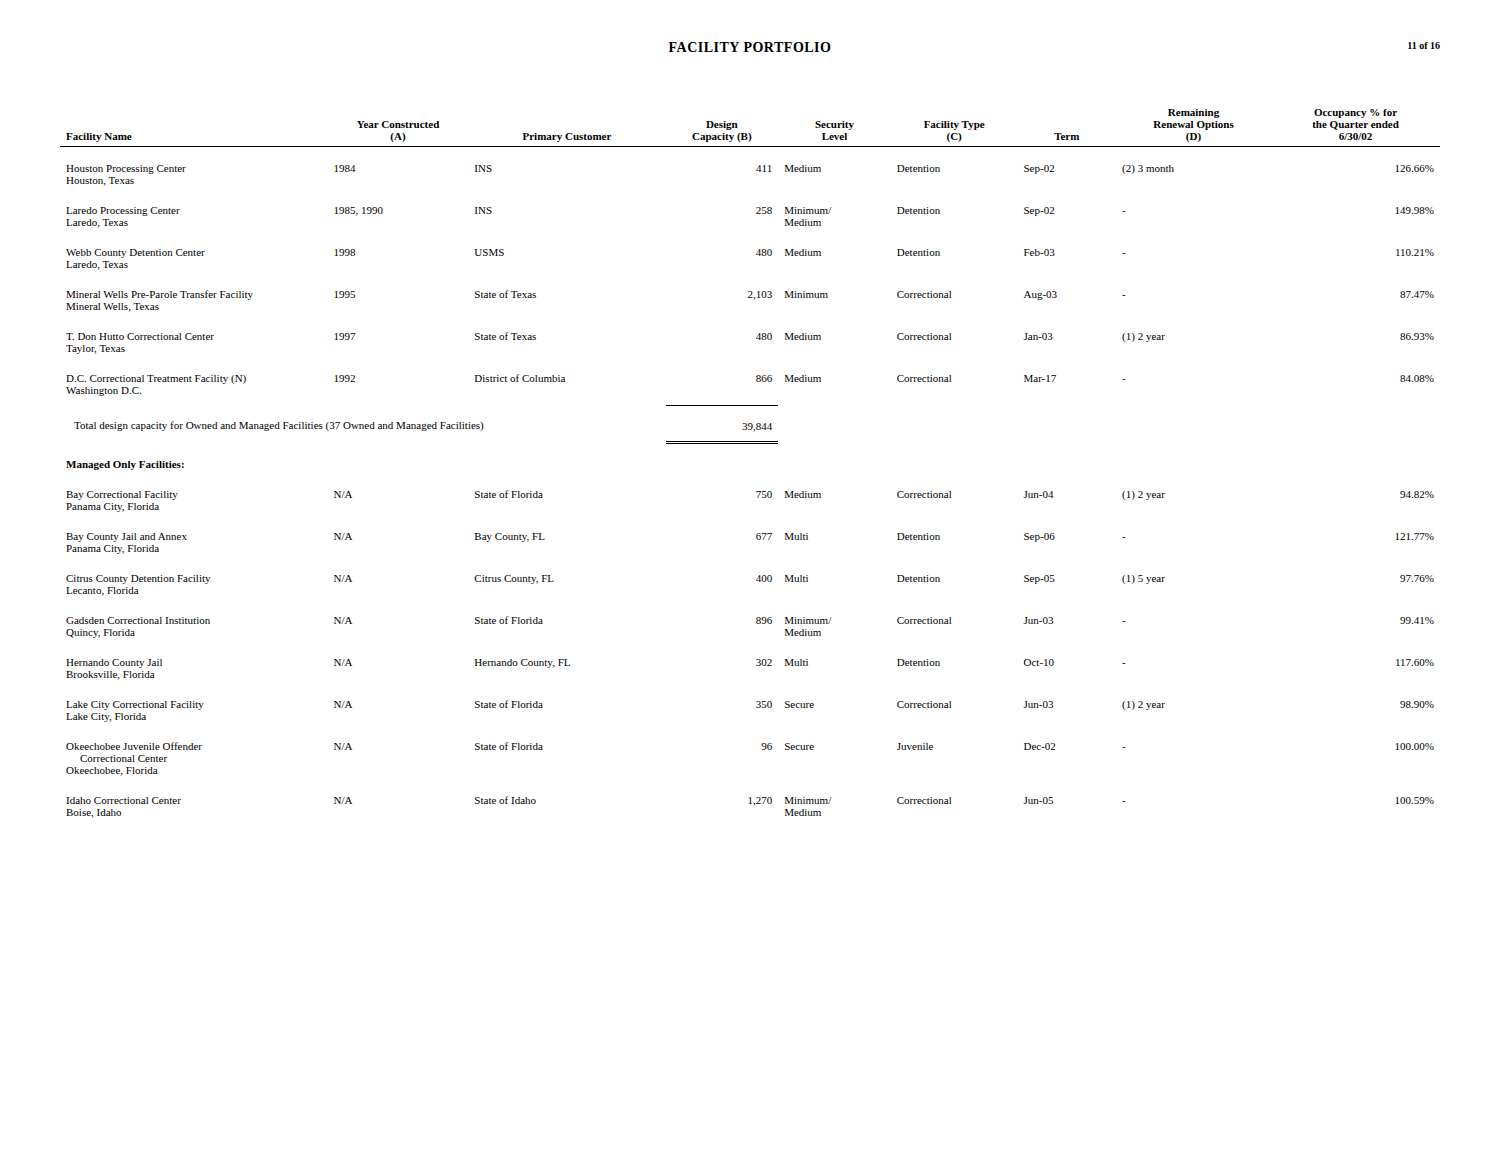11 of 16
FACILITY PORTFOLIO
| Facility Name | Year Constructed (A) | Primary Customer | Design Capacity (B) | Security Level | Facility Type (C) | Term | Remaining Renewal Options (D) | Occupancy % for the Quarter ended 6/30/02 |
| --- | --- | --- | --- | --- | --- | --- | --- | --- |
| Houston Processing Center Houston, Texas | 1984 | INS | 411 | Medium | Detention | Sep-02 | (2) 3 month | 126.66% |
| Laredo Processing Center Laredo, Texas | 1985, 1990 | INS | 258 | Minimum/ Medium | Detention | Sep-02 | - | 149.98% |
| Webb County Detention Center Laredo, Texas | 1998 | USMS | 480 | Medium | Detention | Feb-03 | - | 110.21% |
| Mineral Wells Pre-Parole Transfer Facility Mineral Wells, Texas | 1995 | State of Texas | 2,103 | Minimum | Correctional | Aug-03 | - | 87.47% |
| T. Don Hutto Correctional Center Taylor, Texas | 1997 | State of Texas | 480 | Medium | Correctional | Jan-03 | (1) 2 year | 86.93% |
| D.C. Correctional Treatment Facility (N) Washington D.C. | 1992 | District of Columbia | 866 | Medium | Correctional | Mar-17 | - | 84.08% |
| Total design capacity for Owned and Managed Facilities (37 Owned and Managed Facilities) | 39,844 | |
| Managed Only Facilities: |
| Bay Correctional Facility Panama City, Florida | N/A | State of Florida | 750 | Medium | Correctional | Jun-04 | (1) 2 year | 94.82% |
| Bay County Jail and Annex Panama City, Florida | N/A | Bay County, FL | 677 | Multi | Detention | Sep-06 | - | 121.77% |
| Citrus County Detention Facility Lecanto, Florida | N/A | Citrus County, FL | 400 | Multi | Detention | Sep-05 | (1) 5 year | 97.76% |
| Gadsden Correctional Institution Quincy, Florida | N/A | State of Florida | 896 | Minimum/ Medium | Correctional | Jun-03 | - | 99.41% |
| Hernando County Jail Brooksville, Florida | N/A | Hernando County, FL | 302 | Multi | Detention | Oct-10 | - | 117.60% |
| Lake City Correctional Facility Lake City, Florida | N/A | State of Florida | 350 | Secure | Correctional | Jun-03 | (1) 2 year | 98.90% |
| Okeechobee Juvenile Offender Correctional Center Okeechobee, Florida | N/A | State of Florida | 96 | Secure | Juvenile | Dec-02 | - | 100.00% |
| Idaho Correctional Center Boise, Idaho | N/A | State of Idaho | 1,270 | Minimum/ Medium | Correctional | Jun-05 | - | 100.59% |